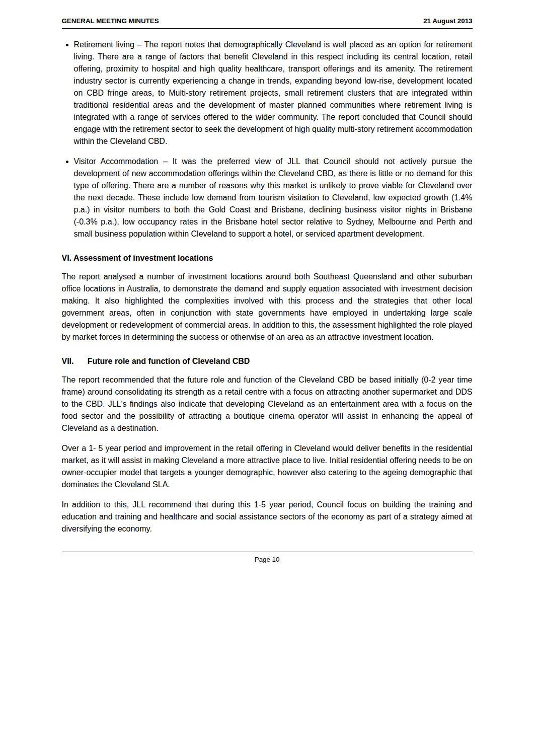GENERAL MEETING MINUTES 21 August 2013
Retirement living – The report notes that demographically Cleveland is well placed as an option for retirement living. There are a range of factors that benefit Cleveland in this respect including its central location, retail offering, proximity to hospital and high quality healthcare, transport offerings and its amenity. The retirement industry sector is currently experiencing a change in trends, expanding beyond low-rise, development located on CBD fringe areas, to Multi-story retirement projects, small retirement clusters that are integrated within traditional residential areas and the development of master planned communities where retirement living is integrated with a range of services offered to the wider community. The report concluded that Council should engage with the retirement sector to seek the development of high quality multi-story retirement accommodation within the Cleveland CBD.
Visitor Accommodation – It was the preferred view of JLL that Council should not actively pursue the development of new accommodation offerings within the Cleveland CBD, as there is little or no demand for this type of offering. There are a number of reasons why this market is unlikely to prove viable for Cleveland over the next decade. These include low demand from tourism visitation to Cleveland, low expected growth (1.4% p.a.) in visitor numbers to both the Gold Coast and Brisbane, declining business visitor nights in Brisbane (-0.3% p.a.), low occupancy rates in the Brisbane hotel sector relative to Sydney, Melbourne and Perth and small business population within Cleveland to support a hotel, or serviced apartment development.
VI. Assessment of investment locations
The report analysed a number of investment locations around both Southeast Queensland and other suburban office locations in Australia, to demonstrate the demand and supply equation associated with investment decision making. It also highlighted the complexities involved with this process and the strategies that other local government areas, often in conjunction with state governments have employed in undertaking large scale development or redevelopment of commercial areas. In addition to this, the assessment highlighted the role played by market forces in determining the success or otherwise of an area as an attractive investment location.
VII. Future role and function of Cleveland CBD
The report recommended that the future role and function of the Cleveland CBD be based initially (0-2 year time frame) around consolidating its strength as a retail centre with a focus on attracting another supermarket and DDS to the CBD. JLL's findings also indicate that developing Cleveland as an entertainment area with a focus on the food sector and the possibility of attracting a boutique cinema operator will assist in enhancing the appeal of Cleveland as a destination.
Over a 1- 5 year period and improvement in the retail offering in Cleveland would deliver benefits in the residential market, as it will assist in making Cleveland a more attractive place to live. Initial residential offering needs to be on owner-occupier model that targets a younger demographic, however also catering to the ageing demographic that dominates the Cleveland SLA.
In addition to this, JLL recommend that during this 1-5 year period, Council focus on building the training and education and training and healthcare and social assistance sectors of the economy as part of a strategy aimed at diversifying the economy.
Page 10